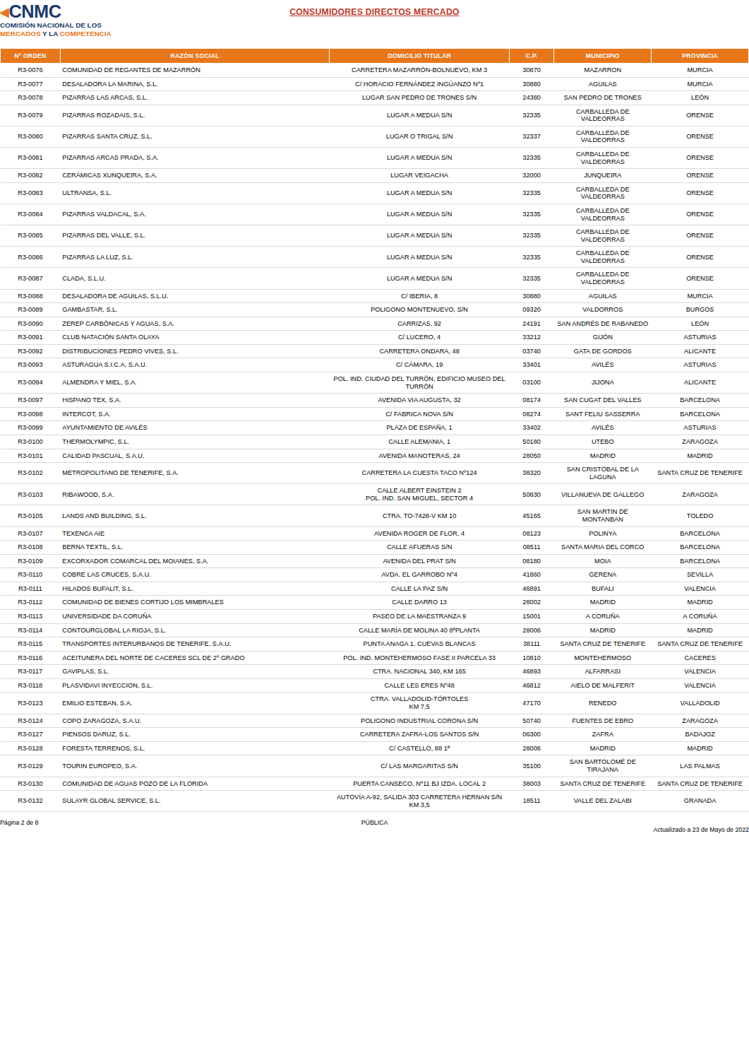◂CNMC
COMISIÓN NACIONAL DE LOS
MERCADOS Y LA COMPETENCIA
CONSUMIDORES DIRECTOS MERCADO
| Nº ORDEN | RAZÓN SOCIAL | DOMICILIO TITULAR | C.P. | MUNICIPIO | PROVINCIA |
| --- | --- | --- | --- | --- | --- |
| R3-0076 | COMUNIDAD DE REGANTES DE MAZARRÓN | CARRETERA MAZARRÓN-BOLNUEVO, KM 3 | 30870 | MAZARRON | MURCIA |
| R3-0077 | DESALADORA LA MARINA, S.L. | C/ HORACIO FERNÁNDEZ INGÚANZO Nº1 | 30880 | AGUILAS | MURCIA |
| R3-0078 | PIZARRAS LAS ARCAS, S.L. | LUGAR SAN PEDRO DE TRONES S/N | 24380 | SAN PEDRO DE TRONES | LEÓN |
| R3-0079 | PIZARRAS ROZADAIS, S.L. | LUGAR A MEDUA S/N | 32335 | CARBALLEDA DE VALDEORRAS | ORENSE |
| R3-0080 | PIZARRAS SANTA CRUZ, S.L. | LUGAR O TRIGAL S/N | 32337 | CARBALLEDA DE VALDEORRAS | ORENSE |
| R3-0081 | PIZARRAS ARCAS PRADA, S.A. | LUGAR A MEDUA S/N | 32335 | CARBALLEDA DE VALDEORRAS | ORENSE |
| R3-0082 | CERÁMICAS XUNQUEIRA, S.A. | LUGAR VEIGACHA | 32000 | JUNQUEIRA | ORENSE |
| R3-0083 | ULTRANSA, S.L. | LUGAR A MEDUA S/N | 32335 | CARBALLEDA DE VALDEORRAS | ORENSE |
| R3-0084 | PIZARRAS VALDACAL, S.A. | LUGAR A MEDUA S/N | 32335 | CARBALLEDA DE VALDEORRAS | ORENSE |
| R3-0085 | PIZARRAS DEL VALLE, S.L. | LUGAR A MEDUA S/N | 32335 | CARBALLEDA DE VALDEORRAS | ORENSE |
| R3-0086 | PIZARRAS LA LUZ, S.L. | LUGAR A MEDUA S/N | 32335 | CARBALLEDA DE VALDEORRAS | ORENSE |
| R3-0087 | CLADA, S.L.U. | LUGAR A MEDUA S/N | 32335 | CARBALLEDA DE VALDEORRAS | ORENSE |
| R3-0088 | DESALADORA DE AGUILAS, S.L.U. | C/ IBERIA, 8 | 30880 | AGUILAS | MURCIA |
| R3-0089 | GAMBASTAR, S.L. | POLIGONO MONTENUEVO, S/N | 09320 | VALDORROS | BURGOS |
| R3-0090 | ZEREP CARBÓNICAS Y AGUAS, S.A. | CARRIZAS, 92 | 24191 | SAN ANDRÉS DE RABANEDO | LEÓN |
| R3-0091 | CLUB NATACIÓN SANTA OLAYA | C/ LUCERO, 4 | 33212 | GIJÓN | ASTURIAS |
| R3-0092 | DISTRIBUCIONES PEDRO VIVES, S.L. | CARRETERA ONDARA, 48 | 03740 | GATA DE GORDOS | ALICANTE |
| R3-0093 | ASTURAGUA S.I.C.A, S.A.U. | C/ CÁMARA, 19 | 33401 | AVILÉS | ASTURIAS |
| R3-0094 | ALMENDRA Y MIEL, S.A. | POL. IND. CIUDAD DEL TURRÓN, EDIFICIO MUSEO DEL TURRÓN | 03100 | JIJONA | ALICANTE |
| R3-0097 | HISPANO TEX, S.A. | AVENIDA VIA AUGUSTA, 32 | 08174 | SAN CUGAT DEL VALLES | BARCELONA |
| R3-0098 | INTERCOT, S.A. | C/ FABRICA NOVA S/N | 08274 | SANT FELIU SASSERRA | BARCELONA |
| R3-0099 | AYUNTAMIENTO DE AVILÉS | PLAZA DE ESPAÑA, 1 | 33402 | AVILÉS | ASTURIAS |
| R3-0100 | THERMOLYMPIC, S.L. | CALLE ALEMANIA, 1 | 50180 | UTEBO | ZARAGOZA |
| R3-0101 | CALIDAD PASCUAL, S.A.U. | AVENIDA MANOTERAS, 24 | 28050 | MADRID | MADRID |
| R3-0102 | METROPOLITANO DE TENERIFE, S.A. | CARRETERA LA CUESTA TACO Nº124 | 38320 | SAN CRISTÓBAL DE LA LAGUNA | SANTA CRUZ DE TENERIFE |
| R3-0103 | RIBAWOOD, S.A. | CALLE ALBERT EINSTEIN 2 POL. IND. SAN MIGUEL, SECTOR 4 | 50830 | VILLANUEVA DE GALLEGO | ZARAGOZA |
| R3-0105 | LANDS AND BUILDING, S.L. | CTRA. TO-7428-V KM 10 | 45165 | SAN MARTIN DE MONTANBAN | TOLEDO |
| R3-0107 | TEXENCA AIE | AVENIDA ROGER DE FLOR, 4 | 08123 | POLINYA | BARCELONA |
| R3-0108 | BERNA TEXTIL, S.L. | CALLE AFUERAS S/N | 08511 | SANTA MARIA DEL CORCO | BARCELONA |
| R3-0109 | EXCORXADOR COMARCAL DEL MOIANES, S.A. | AVENIDA DEL PRAT S/N | 08180 | MOIA | BARCELONA |
| R3-0110 | COBRE LAS CRUCES, S.A.U. | AVDA. EL GARROBO Nº4 | 41860 | GERENA | SEVILLA |
| R3-0111 | HILADOS BUFALIT, S.L. | CALLE LA PAZ S/N | 46891 | BUFALI | VALENCIA |
| R3-0112 | COMUNIDAD DE BIENES CORTIJO LOS MIMBRALES | CALLE DARRO 13 | 28002 | MADRID | MADRID |
| R3-0113 | UNIVERSIDADE DA CORUÑA | PASEO DE LA MAESTRANZA 9 | 15001 | A CORUÑA | A CORUÑA |
| R3-0114 | CONTOURGLOBAL LA RIOJA, S.L. | CALLE MARÍA DE MOLINA 40 8ªPLANTA | 28006 | MADRID | MADRID |
| R3-0115 | TRANSPORTES INTERURBANOS DE TENERIFE, S.A.U. | PUNTA ANAGA 1, CUEVAS BLANCAS | 38111 | SANTA CRUZ DE TENERIFE | SANTA CRUZ DE TENERIFE |
| R3-0116 | ACEITUNERA DEL NORTE DE CACERES SCL DE 2º GRADO | POL. IND. MONTEHERMOSO FASE II PARCELA 33 | 10810 | MONTEHERMOSO | CACERES |
| R3-0117 | GAVIPLAS, S.L. | CTRA. NACIONAL 340, KM 165 | 46893 | ALFARRASI | VALENCIA |
| R3-0118 | PLASVIDAVI INYECCION, S.L. | CALLE LES ERES Nº48 | 46812 | AIELO DE MALFERIT | VALENCIA |
| R3-0123 | EMILIO ESTEBAN, S.A. | CTRA. VALLADOLID-TÓRTOLES KM 7,5 | 47170 | RENEDO | VALLADOLID |
| R3-0124 | COPO ZARAGOZA, S.A.U. | POLIGONO INDUSTRIAL CORONA S/N | 50740 | FUENTES DE EBRO | ZARAGOZA |
| R3-0127 | PIENSOS DARUZ, S.L. | CARRETERA ZAFRA-LOS SANTOS S/N | 06300 | ZAFRA | BADAJOZ |
| R3-0128 | FORESTA TERRENOS, S.L. | C/ CASTELLO, 88 1ª | 28006 | MADRID | MADRID |
| R3-0129 | TOURIN EUROPEO, S.A. | C/ LAS MARGARITAS S/N | 35100 | SAN BARTOLOMÉ DE TIRAJANA | LAS PALMAS |
| R3-0130 | COMUNIDAD DE AGUAS POZO DE LA FLORIDA | PUERTA CANSECO, Nº11 BJ IZDA. LOCAL 2 | 38003 | SANTA CRUZ DE TENERIFE | SANTA CRUZ DE TENERIFE |
| R3-0132 | SULAYR GLOBAL SERVICE, S.L. | AUTOVÍA A-92, SALIDA 303 CARRETERA HERNAN S/N KM 3,5 | 18511 | VALLE DEL ZALABI | GRANADA |
Página 2 de 8
PÚBLICA
Actualizado a 23 de Mayo de 2022